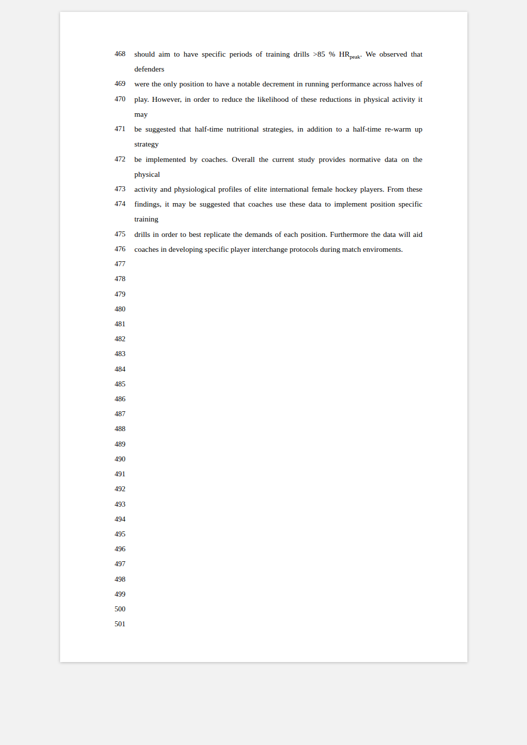468 should aim to have specific periods of training drills >85 % HRpeak. We observed that defenders
469 were the only position to have a notable decrement in running performance across halves of
470 play. However, in order to reduce the likelihood of these reductions in physical activity it may
471 be suggested that half-time nutritional strategies, in addition to a half-time re-warm up strategy
472 be implemented by coaches. Overall the current study provides normative data on the physical
473 activity and physiological profiles of elite international female hockey players. From these
474 findings, it may be suggested that coaches use these data to implement position specific training
475 drills in order to best replicate the demands of each position. Furthermore the data will aid
476 coaches in developing specific player interchange protocols during match enviroments.
477
478
479
480
481
482
483
484
485
486
487
488
489
490
491
492
493
494
495
496
497
498
499
500
501